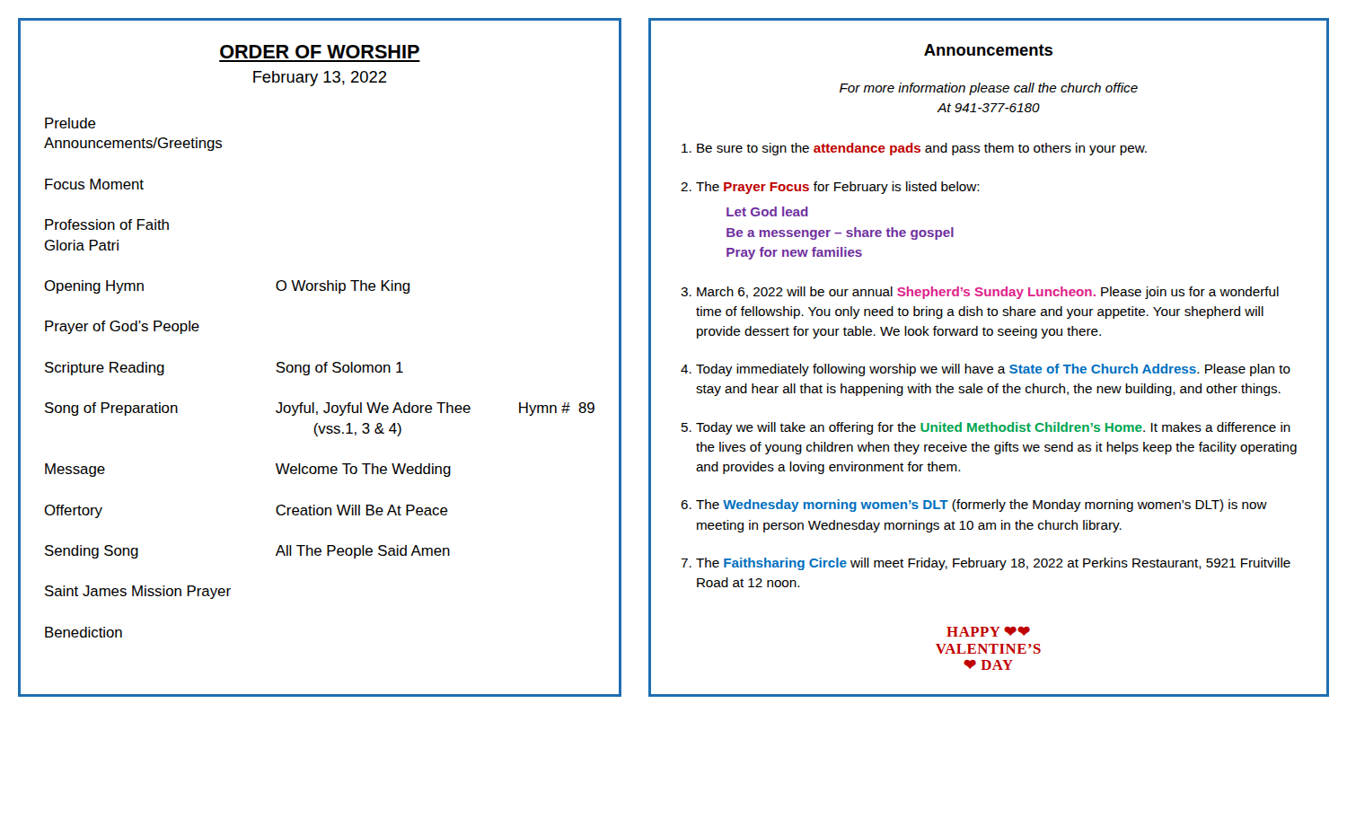ORDER OF WORSHIP
February 13, 2022
Prelude
Announcements/Greetings
Focus Moment
Profession of Faith
Gloria Patri
Opening Hymn O Worship The King
Prayer of God’s People
Scripture Reading Song of Solomon 1
Song of Preparation Joyful, Joyful We Adore Thee Hymn # 89 (vss.1, 3 & 4)
Message Welcome To The Wedding
Offertory Creation Will Be At Peace
Sending Song All The People Said Amen
Saint James Mission Prayer
Benediction
Announcements
For more information please call the church office
At 941-377-6180
Be sure to sign the attendance pads and pass them to others in your pew.
The Prayer Focus for February is listed below:
Let God lead
Be a messenger – share the gospel
Pray for new families
March 6, 2022 will be our annual Shepherd’s Sunday Luncheon. Please join us for a wonderful time of fellowship. You only need to bring a dish to share and your appetite. Your shepherd will provide dessert for your table. We look forward to seeing you there.
Today immediately following worship we will have a State of The Church Address. Please plan to stay and hear all that is happening with the sale of the church, the new building, and other things.
Today we will take an offering for the United Methodist Children’s Home. It makes a difference in the lives of young children when they receive the gifts we send as it helps keep the facility operating and provides a loving environment for them.
The Wednesday morning women’s DLT (formerly the Monday morning women’s DLT) is now meeting in person Wednesday mornings at 10 am in the church library.
The Faithsharing Circle will meet Friday, February 18, 2022 at Perkins Restaurant, 5921 Fruitville Road at 12 noon.
HAPPY ❤❤ VALENTINE’S ❤ DAY